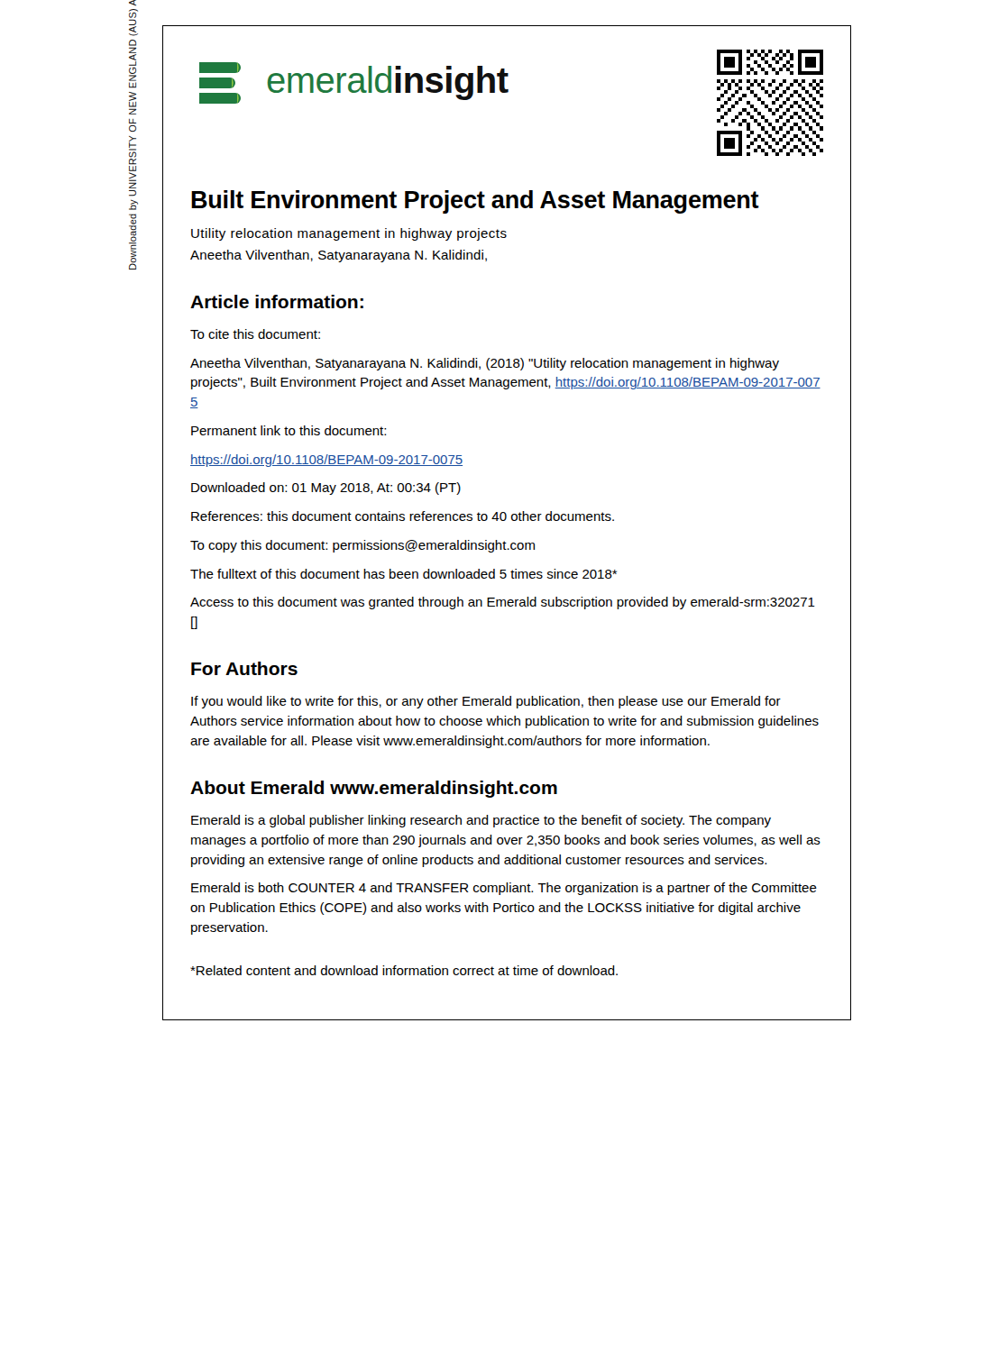Downloaded by UNIVERSITY OF NEW ENGLAND (AUS) At 00:34 01 May 2018 (PT)
emerald insight
Built Environment Project and Asset Management
Utility relocation management in highway projects
Aneetha Vilventhan, Satyanarayana N. Kalidindi,
Article information:
To cite this document:
Aneetha Vilventhan, Satyanarayana N. Kalidindi, (2018) "Utility relocation management in highway projects", Built Environment Project and Asset Management, https://doi.org/10.1108/BEPAM-09-2017-0075
Permanent link to this document:
https://doi.org/10.1108/BEPAM-09-2017-0075
Downloaded on: 01 May 2018, At: 00:34 (PT)
References: this document contains references to 40 other documents.
To copy this document: permissions@emeraldinsight.com
The fulltext of this document has been downloaded 5 times since 2018*
Access to this document was granted through an Emerald subscription provided by emerald-srm:320271 []
For Authors
If you would like to write for this, or any other Emerald publication, then please use our Emerald for Authors service information about how to choose which publication to write for and submission guidelines are available for all. Please visit www.emeraldinsight.com/authors for more information.
About Emerald www.emeraldinsight.com
Emerald is a global publisher linking research and practice to the benefit of society. The company manages a portfolio of more than 290 journals and over 2,350 books and book series volumes, as well as providing an extensive range of online products and additional customer resources and services.
Emerald is both COUNTER 4 and TRANSFER compliant. The organization is a partner of the Committee on Publication Ethics (COPE) and also works with Portico and the LOCKSS initiative for digital archive preservation.
*Related content and download information correct at time of download.